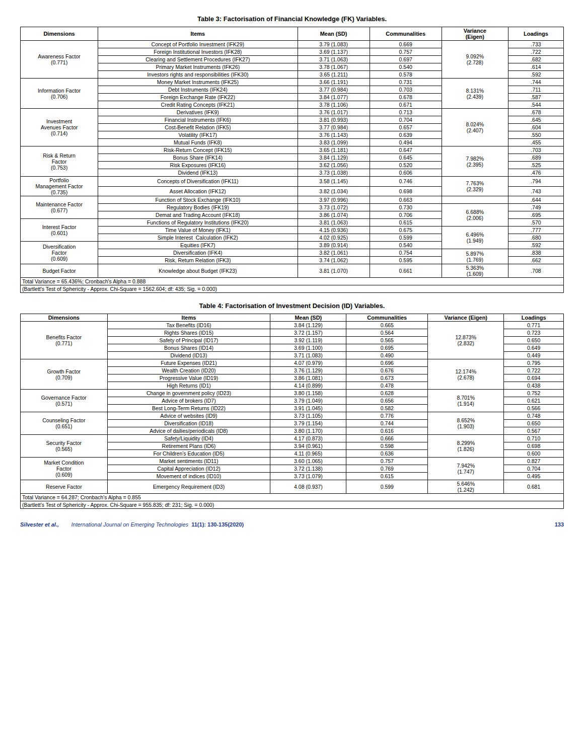Table 3: Factorisation of Financial Knowledge (FK) Variables.
| Dimensions | Items | Mean (SD) | Communalities | Variance (Eigen) | Loadings |
| --- | --- | --- | --- | --- | --- |
| Awareness Factor (0.771) | Concept of Portfolio Investment (IFK29) | 3.79 (1.083) | 0.669 | 9.092% (2.728) | .733 |
| Foreign Institutional Investors (IFK28) | 3.69 (1.137) | 0.757 | .722 |
| Clearing and Settlement Procedures (IFK27) | 3.71 (1.063) | 0.697 | .682 |
| Primary Market Instruments (IFK26) | 3.78 (1.067) | 0.540 | .614 |
| Investors rights and responsibilities (IFK30) | 3.65 (1.211) | 0.578 | .592 |
| Information Factor (0.706) | Money Market Instruments (IFK25) | 3.66 (1.191) | 0.731 | 8.131% (2.439) | .744 |
| Debt Instruments (IFK24) | 3.77 (0.984) | 0.703 | .711 |
| Foreign Exchange Rate (IFK22) | 3.84 (1.077) | 0.678 | .587 |
| Credit Rating Concepts (IFK21) | 3.78 (1.106) | 0.671 | .544 |
| Investment Avenues Factor (0.714) | Derivatives (IFK9) | 3.76 (1.017) | 0.713 | 8.024% (2.407) | .678 |
| Financial Instruments (IFK6) | 3.81 (0.993) | 0.704 | .645 |
| Cost-Benefit Relation (IFK5) | 3.77 (0.984) | 0.657 | .604 |
| Volatility (IFK17) | 3.76 (1.143) | 0.639 | .550 |
| Mutual Funds (IFK8) | 3.83 (1.099) | 0.494 | .455 |
| Risk & Return Factor (0.753) | Risk-Return Concept (IFK15) | 3.65 (1.181) | 0.647 | 7.982% (2.395) | .703 |
| Bonus Share (IFK14) | 3.84 (1.129) | 0.645 | .689 |
| Risk Exposures (IFK16) | 3.62 (1.056) | 0.520 | .525 |
| Dividend (IFK13) | 3.73 (1.038) | 0.606 | .476 |
| Portfolio Management Factor (0.735) | Concepts of Diversification (IFK11) | 3.58 (1.145) | 0.746 | 7.763% (2.329) | .794 |
| Asset Allocation (IFK12) | 3.82 (1.034) | 0.698 | .743 |
| Maintenance Factor (0.677) | Function of Stock Exchange (IFK10) | 3.97 (0.996) | 0.663 | | .644 |
| Regulatory Bodies (IFK19) | 3.73 (1.072) | 0.730 | 6.688% (2.006) | .749 |
| Demat and Trading Account (IFK18) | 3.86 (1.074) | 0.706 | .695 |
| Interest Factor (0.601) | Functions of Regulatory Institutions (IFK20) | 3.81 (1.063) | 0.615 | .570 |
| Time Value of Money (IFK1) | 4.15 (0.936) | 0.675 | 6.496% (1.949) | .777 |
| Simple Interest Calculation (IFK2) | 4.02 (0.925) | 0.599 | .680 |
| Diversification Factor (0.609) | Equities (IFK7) | 3.89 (0.914) | 0.540 | .592 |
| Diversification (IFK4) | 3.82 (1.061) | 0.754 | 5.897% (1.769) | .838 |
| Risk, Return Relation (IFK3) | 3.74 (1.062) | 0.595 | .662 |
| Budget Factor | Knowledge about Budget (IFK23) | 3.81 (1.070) | 0.661 | 5.363% (1.609) | .708 |
| Total Variance = 65.436%; Cronbach's Alpha = 0.888 |
| (Bartlett's Test of Sphericity - Approx. Chi-Square = 1562.604; df: 435; Sig. = 0.000) |
Table 4: Factorisation of Investment Decision (ID) Variables.
| Dimensions | Items | Mean (SD) | Communalities | Variance (Eigen) | Loadings |
| --- | --- | --- | --- | --- | --- |
| Benefits Factor (0.771) | Tax Benefits (ID16) | 3.84 (1.129) | 0.665 | 12.873% (2.832) | 0.771 |
| Rights Shares (ID15) | 3.72 (1.157) | 0.564 | 0.723 |
| Safety of Principal (ID17) | 3.92 (1.119) | 0.565 | 0.650 |
| Bonus Shares (ID14) | 3.69 (1.100) | 0.695 | 0.649 |
| Dividend (ID13) | 3.71 (1.083) | 0.490 | 0.449 |
| Growth Factor (0.709) | Future Expenses (ID21) | 4.07 (0.979) | 0.696 | 12.174% (2.678) | 0.795 |
| Wealth Creation (ID20) | 3.76 (1.129) | 0.676 | 0.722 |
| Progressive Value (ID19) | 3.86 (1.081) | 0.673 | 0.694 |
| High Returns (ID1) | 4.14 (0.899) | 0.478 | 0.438 |
| Governance Factor (0.571) | Change in government policy (ID23) | 3.80 (1.158) | 0.628 | 8.701% (1.914) | 0.752 |
| Advice of brokers (ID7) | 3.79 (1.049) | 0.656 | 0.621 |
| Best Long-Term Returns (ID22) | 3.91 (1.045) | 0.582 | 0.566 |
| Counseling Factor (0.651) | Advice of websites (ID9) | 3.73 (1.105) | 0.776 | 8.652% (1.903) | 0.748 |
| Diversification (ID18) | 3.79 (1.154) | 0.744 | 0.650 |
| Advice of dailies/periodicals (ID8) | 3.80 (1.170) | 0.616 | 0.567 |
| Security Factor (0.565) | Safety/Liquidity (ID4) | 4.17 (0.873) | 0.666 | 8.299% (1.826) | 0.710 |
| Retirement Plans (ID6) | 3.94 (0.961) | 0.598 | 0.698 |
| For Children’s Education (ID5) | 4.11 (0.965) | 0.636 | 0.600 |
| Market Condition Factor (0.609) | Market sentiments (ID11) | 3.60 (1.065) | 0.757 | 7.942% (1.747) | 0.827 |
| Capital Appreciation (ID12) | 3.72 (1.138) | 0.769 | 0.704 |
| Movement of indices (ID10) | 3.73 (1.079) | 0.615 | 0.495 |
| Reserve Factor | Emergency Requirement (ID3) | 4.08 (0.937) | 0.599 | 5.646% (1.242) | 0.681 |
| Total Variance = 64.287; Cronbach's Alpha = 0.855 |
| (Bartlett's Test of Sphericity - Approx. Chi-Square = 955.835; df: 231; Sig. = 0.000) |
Silvester et al., International Journal on Emerging Technologies 11(1): 130-135(2020) 133